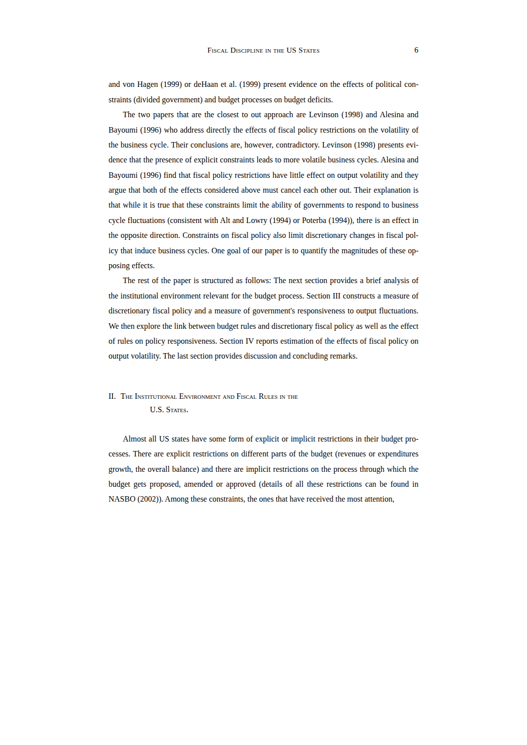Fiscal Discipline in the US States 6
and von Hagen (1999) or deHaan et al. (1999) present evidence on the effects of political constraints (divided government) and budget processes on budget deficits.
The two papers that are the closest to out approach are Levinson (1998) and Alesina and Bayoumi (1996) who address directly the effects of fiscal policy restrictions on the volatility of the business cycle. Their conclusions are, however, contradictory. Levinson (1998) presents evidence that the presence of explicit constraints leads to more volatile business cycles. Alesina and Bayoumi (1996) find that fiscal policy restrictions have little effect on output volatility and they argue that both of the effects considered above must cancel each other out. Their explanation is that while it is true that these constraints limit the ability of governments to respond to business cycle fluctuations (consistent with Alt and Lowry (1994) or Poterba (1994)), there is an effect in the opposite direction. Constraints on fiscal policy also limit discretionary changes in fiscal policy that induce business cycles. One goal of our paper is to quantify the magnitudes of these opposing effects.
The rest of the paper is structured as follows: The next section provides a brief analysis of the institutional environment relevant for the budget process. Section III constructs a measure of discretionary fiscal policy and a measure of government's responsiveness to output fluctuations. We then explore the link between budget rules and discretionary fiscal policy as well as the effect of rules on policy responsiveness. Section IV reports estimation of the effects of fiscal policy on output volatility. The last section provides discussion and concluding remarks.
II. The Institutional Environment and Fiscal Rules in theU.S. States.
Almost all US states have some form of explicit or implicit restrictions in their budget processes. There are explicit restrictions on different parts of the budget (revenues or expenditures growth, the overall balance) and there are implicit restrictions on the process through which the budget gets proposed, amended or approved (details of all these restrictions can be found in NASBO (2002)). Among these constraints, the ones that have received the most attention,